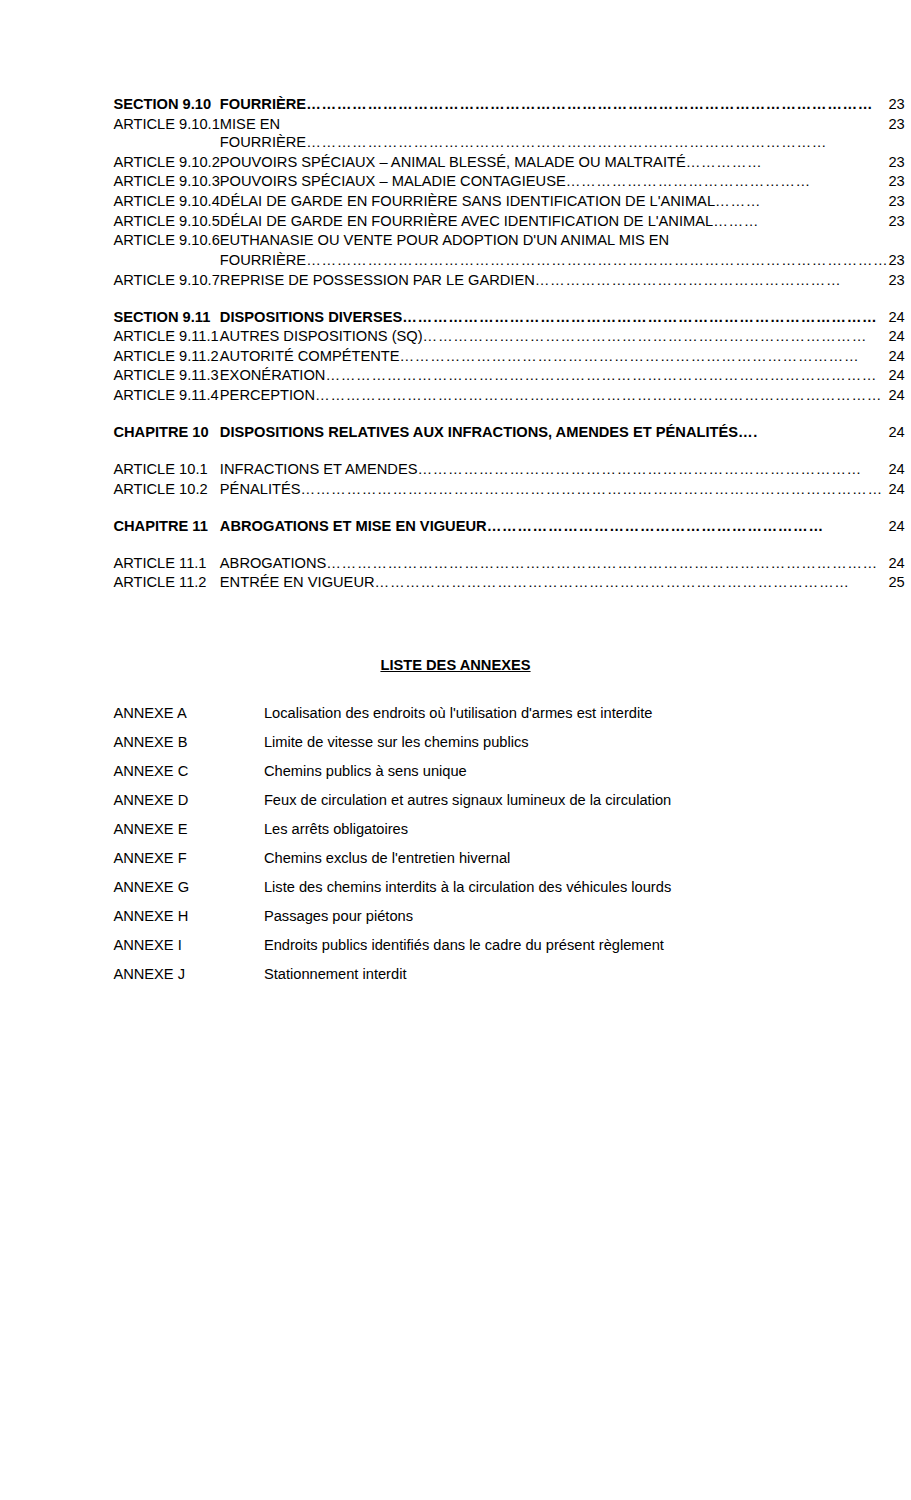| SECTION 9.10 | FOURRIÈRE ………………………………………………………………………………………………… | 23 |
| ARTICLE 9.10.1 | MISE EN FOURRIÈRE ………………………………………………………………………………………… | 23 |
| ARTICLE 9.10.2 | POUVOIRS SPÉCIAUX – ANIMAL BLESSÉ, MALADE OU MALTRAITÉ …………… | 23 |
| ARTICLE 9.10.3 | POUVOIRS SPÉCIAUX – MALADIE CONTAGIEUSE ………………………………………… | 23 |
| ARTICLE 9.10.4 | DÉLAI DE GARDE EN FOURRIÈRE SANS IDENTIFICATION DE L'ANIMAL ……… | 23 |
| ARTICLE 9.10.5 | DÉLAI DE GARDE EN FOURRIÈRE AVEC IDENTIFICATION DE L'ANIMAL ……… | 23 |
| ARTICLE 9.10.6 | EUTHANASIE OU VENTE POUR ADOPTION D'UN ANIMAL MIS EN | |
| | FOURRIÈRE …………………………………………………………………………………………………… | 23 |
| ARTICLE 9.10.7 | REPRISE DE POSSESSION PAR LE GARDIEN …………………………………………………… | 23 |
| SECTION 9.11 | DISPOSITIONS DIVERSES ………………………………………………………………………………… | 24 |
| ARTICLE 9.11.1 | AUTRES DISPOSITIONS (SQ) …………………………………………………………………………… | 24 |
| ARTICLE 9.11.2 | AUTORITÉ COMPÉTENTE ……………………………………………………………………………… | 24 |
| ARTICLE 9.11.3 | EXONÉRATION ……………………………………………………………………………………………… | 24 |
| ARTICLE 9.11.4 | PERCEPTION ………………………………………………………………………………………………… | 24 |
| CHAPITRE 10 | DISPOSITIONS RELATIVES AUX INFRACTIONS, AMENDES ET PÉNALITÉS …. | 24 |
| ARTICLE 10.1 | INFRACTIONS ET AMENDES …………………………………………………………………………… | 24 |
| ARTICLE 10.2 | PÉNALITÉS …………………………………………………………………………………………………… | 24 |
| CHAPITRE 11 | ABROGATIONS ET MISE EN VIGUEUR ………………………………………………………… | 24 |
| ARTICLE 11.1 | ABROGATIONS ……………………………………………………………………………………………… | 24 |
| ARTICLE 11.2 | ENTRÉE EN VIGUEUR ………………………………………………………………………………… | 25 |
LISTE DES ANNEXES
| ANNEXE A | Localisation des endroits où l'utilisation d'armes est interdite |
| ANNEXE B | Limite de vitesse sur les chemins publics |
| ANNEXE C | Chemins publics à sens unique |
| ANNEXE D | Feux de circulation et autres signaux lumineux de la circulation |
| ANNEXE E | Les arrêts obligatoires |
| ANNEXE F | Chemins exclus de l'entretien hivernal |
| ANNEXE G | Liste des chemins interdits à la circulation des véhicules lourds |
| ANNEXE H | Passages pour piétons |
| ANNEXE I | Endroits publics identifiés dans le cadre du présent règlement |
| ANNEXE J | Stationnement interdit |